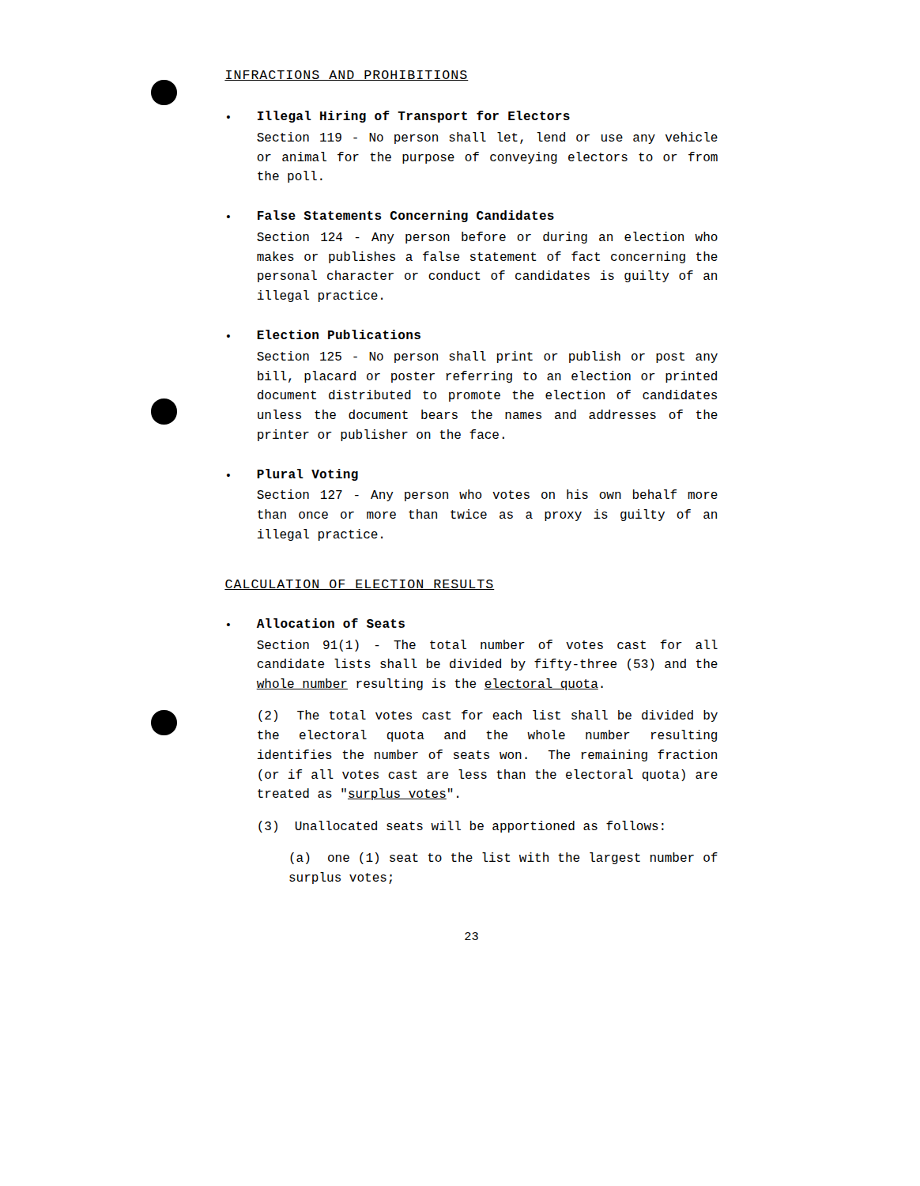INFRACTIONS AND PROHIBITIONS
•
Illegal Hiring of Transport for Electors
Section 119 - No person shall let, lend or use any vehicle or animal for the purpose of conveying electors to or from the poll.
•
False Statements Concerning Candidates
Section 124 - Any person before or during an election who makes or publishes a false statement of fact concerning the personal character or conduct of candidates is guilty of an illegal practice.
•
Election Publications
Section 125 - No person shall print or publish or post any bill, placard or poster referring to an election or printed document distributed to promote the election of candidates unless the document bears the names and addresses of the printer or publisher on the face.
•
Plural Voting
Section 127 - Any person who votes on his own behalf more than once or more than twice as a proxy is guilty of an illegal practice.
CALCULATION OF ELECTION RESULTS
•
Allocation of Seats
Section 91(1) - The total number of votes cast for all candidate lists shall be divided by fifty-three (53) and the whole number resulting is the electoral quota.
(2) The total votes cast for each list shall be divided by the electoral quota and the whole number resulting identifies the number of seats won. The remaining fraction (or if all votes cast are less than the electoral quota) are treated as "surplus votes".
(3) Unallocated seats will be apportioned as follows:
(a) one (1) seat to the list with the largest number of surplus votes;
23